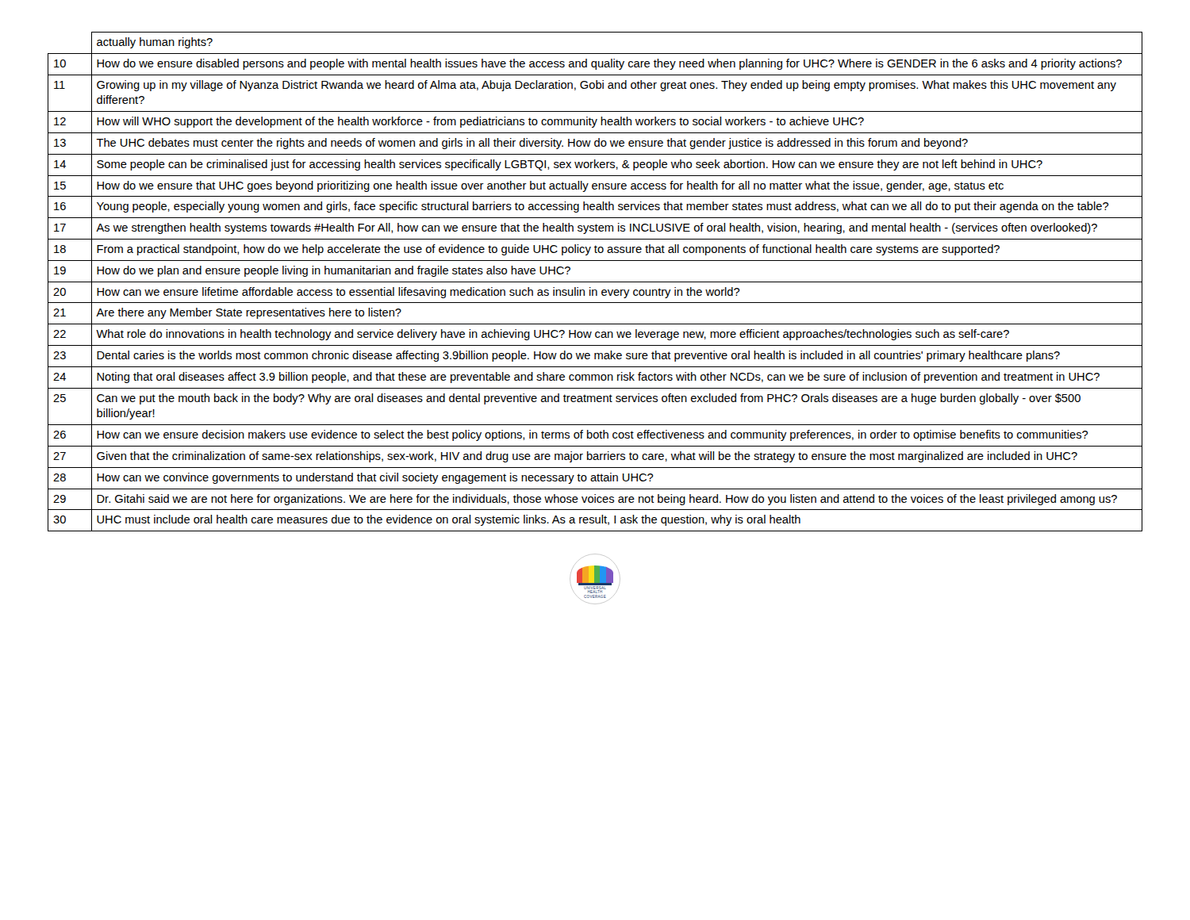| | actually human rights? |
| 10 | How do we ensure disabled persons and people with mental health issues have the access and quality care they need when planning for UHC? Where is GENDER in the 6 asks and 4 priority actions? |
| 11 | Growing up in my village of Nyanza District Rwanda we heard of Alma ata, Abuja Declaration, Gobi and other great ones. They ended up being empty promises. What makes this UHC movement any different? |
| 12 | How will WHO support the development of the health workforce - from pediatricians to community health workers to social workers - to achieve UHC? |
| 13 | The UHC debates must center the rights and needs of women and girls in all their diversity. How do we ensure that gender justice is addressed in this forum and beyond? |
| 14 | Some people can be criminalised just for accessing health services specifically LGBTQI, sex workers, & people who seek abortion. How can we ensure they are not left behind in UHC? |
| 15 | How do we ensure that UHC goes beyond prioritizing one health issue over another but actually ensure access for health for all no matter what the issue, gender, age, status etc |
| 16 | Young people, especially young women and girls, face specific structural barriers to accessing health services that member states must address, what can we all do to put their agenda on the table? |
| 17 | As we strengthen health systems towards #Health For All, how can we ensure that the health system is INCLUSIVE of oral health, vision, hearing, and mental health - (services often overlooked)? |
| 18 | From a practical standpoint, how do we help accelerate the use of evidence to guide UHC policy to assure that all components of functional health care systems are supported? |
| 19 | How do we plan and ensure people living in humanitarian and fragile states also have UHC? |
| 20 | How can we ensure lifetime affordable access to essential lifesaving medication such as insulin in every country in the world? |
| 21 | Are there any Member State representatives here to listen? |
| 22 | What role do innovations in health technology and service delivery have in achieving UHC? How can we leverage new, more efficient approaches/technologies such as self-care? |
| 23 | Dental caries is the worlds most common chronic disease affecting 3.9billion people. How do we make sure that preventive oral health is included in all countries' primary healthcare plans? |
| 24 | Noting that oral diseases affect 3.9 billion people, and that these are preventable and share common risk factors with other NCDs, can we be sure of inclusion of prevention and treatment in UHC? |
| 25 | Can we put the mouth back in the body? Why are oral diseases and dental preventive and treatment services often excluded from PHC? Orals diseases are a huge burden globally - over $500 billion/year! |
| 26 | How can we ensure decision makers use evidence to select the best policy options, in terms of both cost effectiveness and community preferences, in order to optimise benefits to communities? |
| 27 | Given that the criminalization of same-sex relationships, sex-work, HIV and drug use are major barriers to care, what will be the strategy to ensure the most marginalized are included in UHC? |
| 28 | How can we convince governments to understand that civil society engagement is necessary to attain UHC? |
| 29 | Dr. Gitahi said we are not here for organizations. We are here for the individuals, those whose voices are not being heard. How do you listen and attend to the voices of the least privileged among us? |
| 30 | UHC must include oral health care measures due to the evidence on oral systemic links. As a result, I ask the question, why is oral health |
UNIVERSAL
HEALTH
COVERAGE